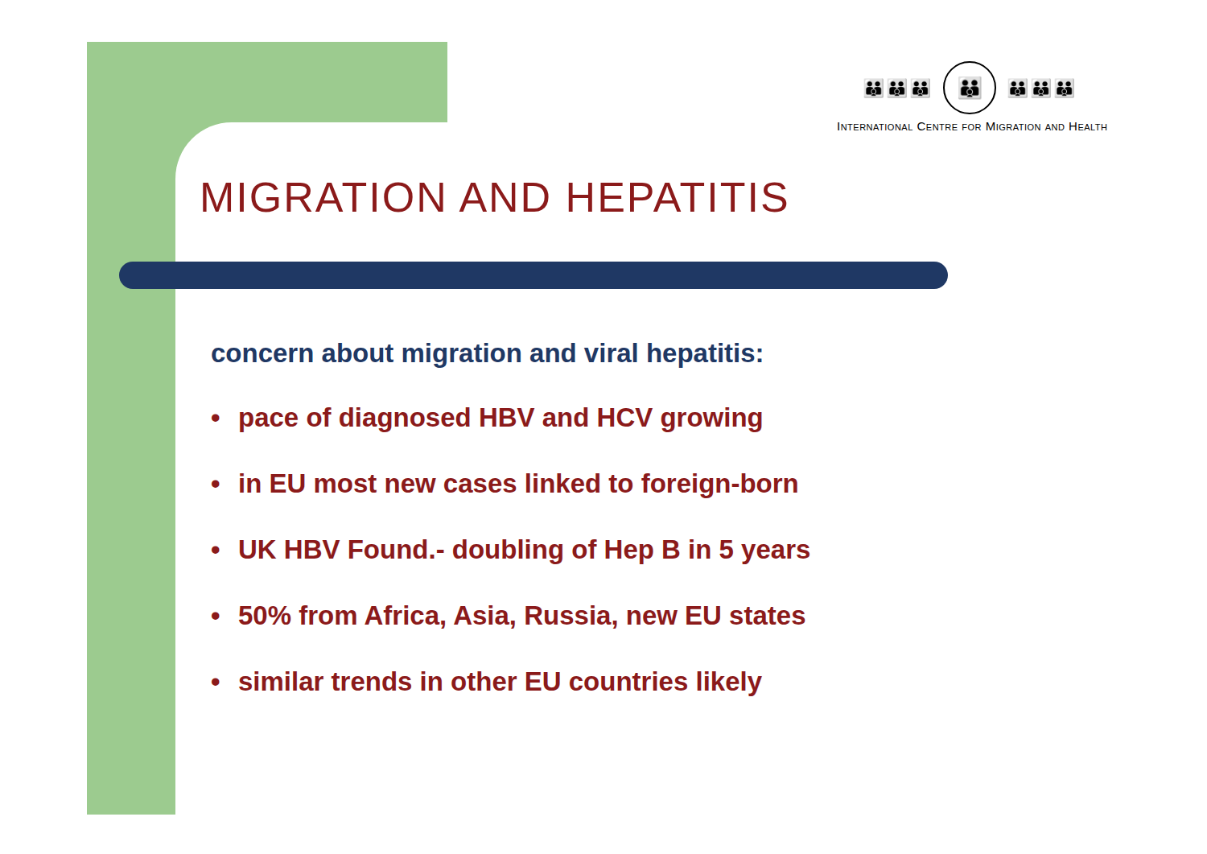👪👪👪 👪 👪👪👪
International Centre for Migration and Health
MIGRATION AND HEPATITIS
concern about migration and viral hepatitis:
pace of diagnosed HBV and HCV growing
in EU most new cases linked to foreign-born
UK HBV Found.- doubling of Hep B in 5 years
50% from Africa, Asia, Russia, new EU states
similar trends in other EU countries likely